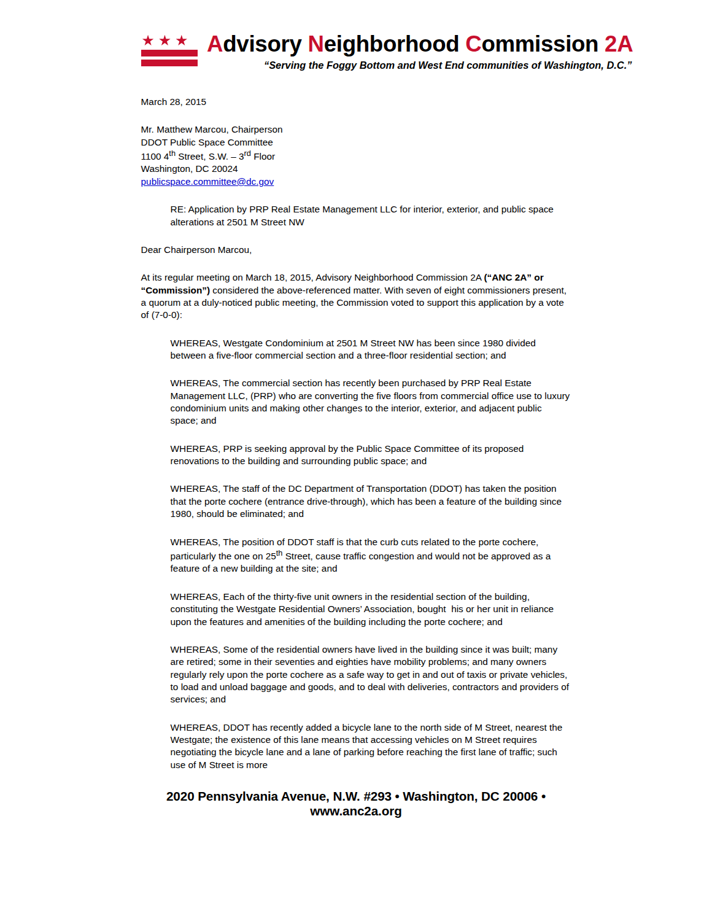Advisory Neighborhood Commission 2A
“Serving the Foggy Bottom and West End communities of Washington, D.C.”
March 28, 2015
Mr. Matthew Marcou, Chairperson
DDOT Public Space Committee
1100 4th Street, S.W. – 3rd Floor
Washington, DC 20024
publicspace.committee@dc.gov
RE: Application by PRP Real Estate Management LLC for interior, exterior, and public space alterations at 2501 M Street NW
Dear Chairperson Marcou,
At its regular meeting on March 18, 2015, Advisory Neighborhood Commission 2A (“ANC 2A” or “Commission”) considered the above-referenced matter. With seven of eight commissioners present, a quorum at a duly-noticed public meeting, the Commission voted to support this application by a vote of (7-0-0):
WHEREAS, Westgate Condominium at 2501 M Street NW has been since 1980 divided between a five-floor commercial section and a three-floor residential section; and
WHEREAS, The commercial section has recently been purchased by PRP Real Estate Management LLC, (PRP) who are converting the five floors from commercial office use to luxury condominium units and making other changes to the interior, exterior, and adjacent public space; and
WHEREAS, PRP is seeking approval by the Public Space Committee of its proposed renovations to the building and surrounding public space; and
WHEREAS, The staff of the DC Department of Transportation (DDOT) has taken the position that the porte cochere (entrance drive-through), which has been a feature of the building since 1980, should be eliminated; and
WHEREAS, The position of DDOT staff is that the curb cuts related to the porte cochere, particularly the one on 25th Street, cause traffic congestion and would not be approved as a feature of a new building at the site; and
WHEREAS, Each of the thirty-five unit owners in the residential section of the building, constituting the Westgate Residential Owners’ Association, bought his or her unit in reliance upon the features and amenities of the building including the porte cochere; and
WHEREAS, Some of the residential owners have lived in the building since it was built; many are retired; some in their seventies and eighties have mobility problems; and many owners regularly rely upon the porte cochere as a safe way to get in and out of taxis or private vehicles, to load and unload baggage and goods, and to deal with deliveries, contractors and providers of services; and
WHEREAS, DDOT has recently added a bicycle lane to the north side of M Street, nearest the Westgate; the existence of this lane means that accessing vehicles on M Street requires negotiating the bicycle lane and a lane of parking before reaching the first lane of traffic; such use of M Street is more
2020 Pennsylvania Avenue, N.W. #293 • Washington, DC 20006 • www.anc2a.org